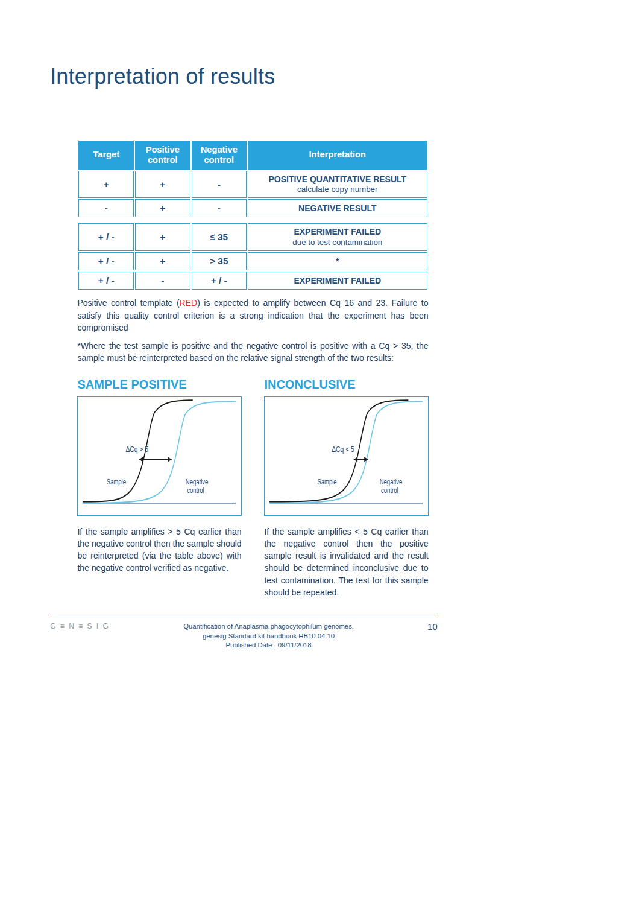Interpretation of results
| Target | Positive control | Negative control | Interpretation |
| --- | --- | --- | --- |
| + | + | - | POSITIVE QUANTITATIVE RESULT calculate copy number |
| - | + | - | NEGATIVE RESULT |
| + / - | + | ≤ 35 | EXPERIMENT FAILED due to test contamination |
| + / - | + | > 35 | * |
| + / - | - | + / - | EXPERIMENT FAILED |
Positive control template (RED) is expected to amplify between Cq 16 and 23. Failure to satisfy this quality control criterion is a strong indication that the experiment has been compromised
*Where the test sample is positive and the negative control is positive with a Cq > 35, the sample must be reinterpreted based on the relative signal strength of the two results:
SAMPLE POSITIVE
ΔCq > 5 Sample Negative control
If the sample amplifies > 5 Cq earlier than the negative control then the sample should be reinterpreted (via the table above) with the negative control verified as negative.
INCONCLUSIVE
ΔCq < 5 Sample Negative control
If the sample amplifies < 5 Cq earlier than the negative control then the positive sample result is invalidated and the result should be determined inconclusive due to test contamination. The test for this sample should be repeated.
G ≡ N ≡ S I G
Quantification of Anaplasma phagocytophilum genomes.
genesig Standard kit handbook HB10.04.10
Published Date: 09/11/2018
10